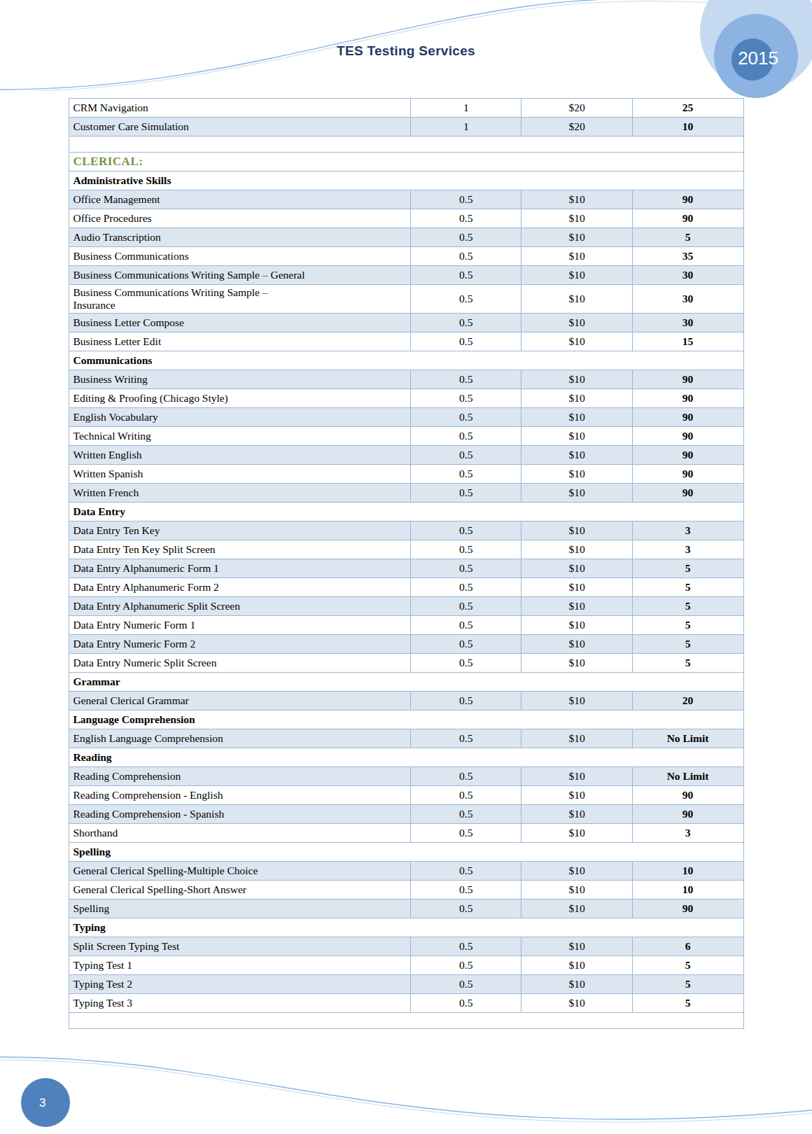TES Testing Services
2015
| CRM Navigation | 1 | $20 | 25 |
| Customer Care Simulation | 1 | $20 | 10 |
| CLERICAL: |
| Administrative Skills |
| Office Management | 0.5 | $10 | 90 |
| Office Procedures | 0.5 | $10 | 90 |
| Audio Transcription | 0.5 | $10 | 5 |
| Business Communications | 0.5 | $10 | 35 |
| Business Communications Writing Sample – General | 0.5 | $10 | 30 |
| Business Communications Writing Sample – Insurance | 0.5 | $10 | 30 |
| Business Letter Compose | 0.5 | $10 | 30 |
| Business Letter Edit | 0.5 | $10 | 15 |
| Communications |
| Business Writing | 0.5 | $10 | 90 |
| Editing & Proofing (Chicago Style) | 0.5 | $10 | 90 |
| English Vocabulary | 0.5 | $10 | 90 |
| Technical Writing | 0.5 | $10 | 90 |
| Written English | 0.5 | $10 | 90 |
| Written Spanish | 0.5 | $10 | 90 |
| Written French | 0.5 | $10 | 90 |
| Data Entry |
| Data Entry Ten Key | 0.5 | $10 | 3 |
| Data Entry Ten Key Split Screen | 0.5 | $10 | 3 |
| Data Entry Alphanumeric Form 1 | 0.5 | $10 | 5 |
| Data Entry Alphanumeric Form 2 | 0.5 | $10 | 5 |
| Data Entry Alphanumeric Split Screen | 0.5 | $10 | 5 |
| Data Entry Numeric Form 1 | 0.5 | $10 | 5 |
| Data Entry Numeric Form 2 | 0.5 | $10 | 5 |
| Data Entry Numeric Split Screen | 0.5 | $10 | 5 |
| Grammar |
| General Clerical Grammar | 0.5 | $10 | 20 |
| Language Comprehension |
| English Language Comprehension | 0.5 | $10 | No Limit |
| Reading |
| Reading Comprehension | 0.5 | $10 | No Limit |
| Reading Comprehension - English | 0.5 | $10 | 90 |
| Reading Comprehension - Spanish | 0.5 | $10 | 90 |
| Shorthand | 0.5 | $10 | 3 |
| Spelling |
| General Clerical Spelling-Multiple Choice | 0.5 | $10 | 10 |
| General Clerical Spelling-Short Answer | 0.5 | $10 | 10 |
| Spelling | 0.5 | $10 | 90 |
| Typing |
| Split Screen Typing Test | 0.5 | $10 | 6 |
| Typing Test 1 | 0.5 | $10 | 5 |
| Typing Test 2 | 0.5 | $10 | 5 |
| Typing Test 3 | 0.5 | $10 | 5 |
3